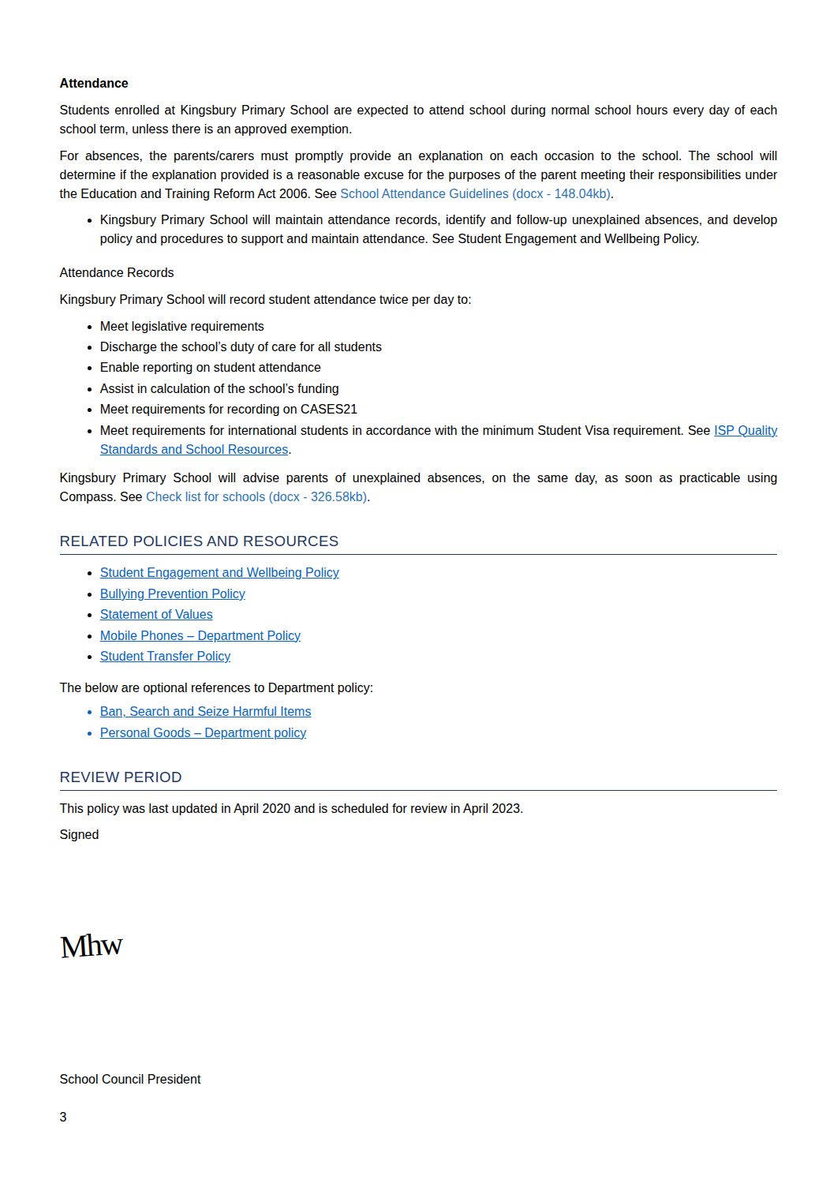Attendance
Students enrolled at Kingsbury Primary School are expected to attend school during normal school hours every day of each school term, unless there is an approved exemption.
For absences, the parents/carers must promptly provide an explanation on each occasion to the school. The school will determine if the explanation provided is a reasonable excuse for the purposes of the parent meeting their responsibilities under the Education and Training Reform Act 2006. See School Attendance Guidelines (docx - 148.04kb).
Kingsbury Primary School will maintain attendance records, identify and follow-up unexplained absences, and develop policy and procedures to support and maintain attendance. See Student Engagement and Wellbeing Policy.
Attendance Records
Kingsbury Primary School will record student attendance twice per day to:
Meet legislative requirements
Discharge the school’s duty of care for all students
Enable reporting on student attendance
Assist in calculation of the school’s funding
Meet requirements for recording on CASES21
Meet requirements for international students in accordance with the minimum Student Visa requirement. See ISP Quality Standards and School Resources.
Kingsbury Primary School will advise parents of unexplained absences, on the same day, as soon as practicable using Compass. See Check list for schools (docx - 326.58kb).
RELATED POLICIES AND RESOURCES
Student Engagement and Wellbeing Policy
Bullying Prevention Policy
Statement of Values
Mobile Phones – Department Policy
Student Transfer Policy
The below are optional references to Department policy:
Ban, Search and Seize Harmful Items
Personal Goods – Department policy
REVIEW PERIOD
This policy was last updated in April 2020 and is scheduled for review in April 2023.
Signed
Mhw
School Council President
3